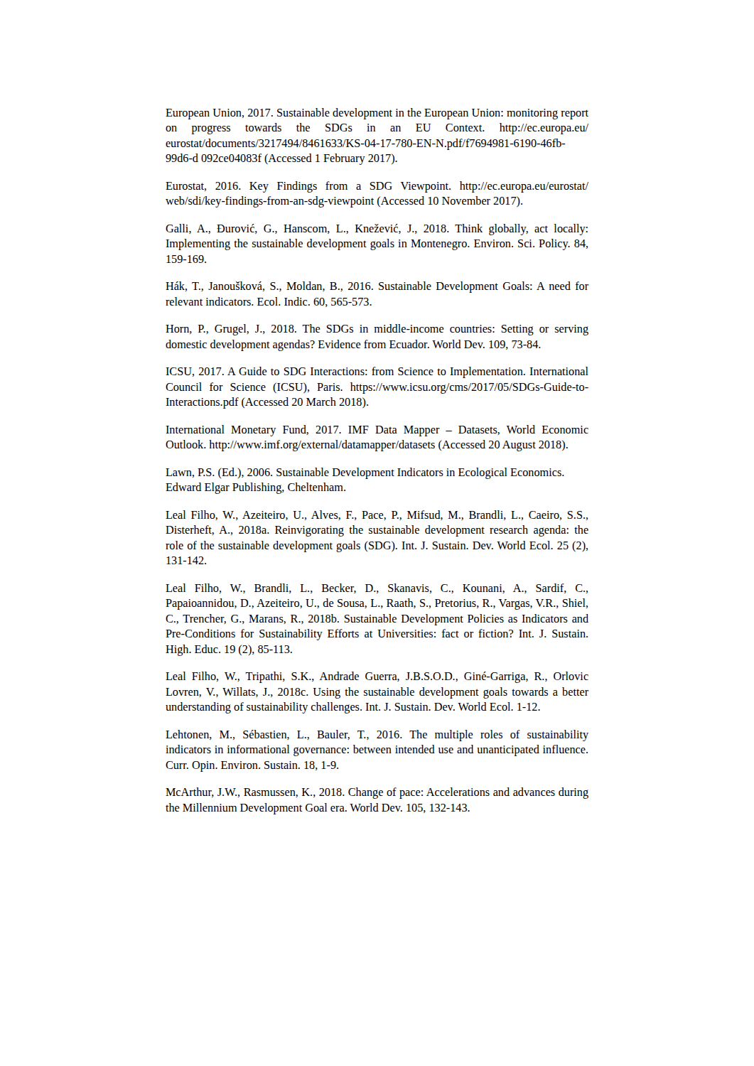European Union, 2017. Sustainable development in the European Union: monitoring report on progress towards the SDGs in an EU Context. http://ec.europa.eu/ eurostat/documents/3217494/8461633/KS-04-17-780-EN-N.pdf/f7694981-6190-46fb-99d6-d 092ce04083f (Accessed 1 February 2017).
Eurostat, 2016. Key Findings from a SDG Viewpoint. http://ec.europa.eu/eurostat/ web/sdi/key-findings-from-an-sdg-viewpoint (Accessed 10 November 2017).
Galli, A., Đurović, G., Hanscom, L., Knežević, J., 2018. Think globally, act locally: Implementing the sustainable development goals in Montenegro. Environ. Sci. Policy. 84, 159-169.
Hák, T., Janoušková, S., Moldan, B., 2016. Sustainable Development Goals: A need for relevant indicators. Ecol. Indic. 60, 565-573.
Horn, P., Grugel, J., 2018. The SDGs in middle-income countries: Setting or serving domestic development agendas? Evidence from Ecuador. World Dev. 109, 73-84.
ICSU, 2017. A Guide to SDG Interactions: from Science to Implementation. International Council for Science (ICSU), Paris. https://www.icsu.org/cms/2017/05/SDGs-Guide-to-Interactions.pdf (Accessed 20 March 2018).
International Monetary Fund, 2017. IMF Data Mapper – Datasets, World Economic Outlook. http://www.imf.org/external/datamapper/datasets (Accessed 20 August 2018).
Lawn, P.S. (Ed.), 2006. Sustainable Development Indicators in Ecological Economics.
Edward Elgar Publishing, Cheltenham.
Leal Filho, W., Azeiteiro, U., Alves, F., Pace, P., Mifsud, M., Brandli, L., Caeiro, S.S., Disterheft, A., 2018a. Reinvigorating the sustainable development research agenda: the role of the sustainable development goals (SDG). Int. J. Sustain. Dev. World Ecol. 25 (2), 131-142.
Leal Filho, W., Brandli, L., Becker, D., Skanavis, C., Kounani, A., Sardif, C., Papaioannidou, D., Azeiteiro, U., de Sousa, L., Raath, S., Pretorius, R., Vargas, V.R., Shiel, C., Trencher, G., Marans, R., 2018b. Sustainable Development Policies as Indicators and Pre-Conditions for Sustainability Efforts at Universities: fact or fiction? Int. J. Sustain. High. Educ. 19 (2), 85-113.
Leal Filho, W., Tripathi, S.K., Andrade Guerra, J.B.S.O.D., Giné-Garriga, R., Orlovic Lovren, V., Willats, J., 2018c. Using the sustainable development goals towards a better understanding of sustainability challenges. Int. J. Sustain. Dev. World Ecol. 1-12.
Lehtonen, M., Sébastien, L., Bauler, T., 2016. The multiple roles of sustainability indicators in informational governance: between intended use and unanticipated influence. Curr. Opin. Environ. Sustain. 18, 1-9.
McArthur, J.W., Rasmussen, K., 2018. Change of pace: Accelerations and advances during the Millennium Development Goal era. World Dev. 105, 132-143.